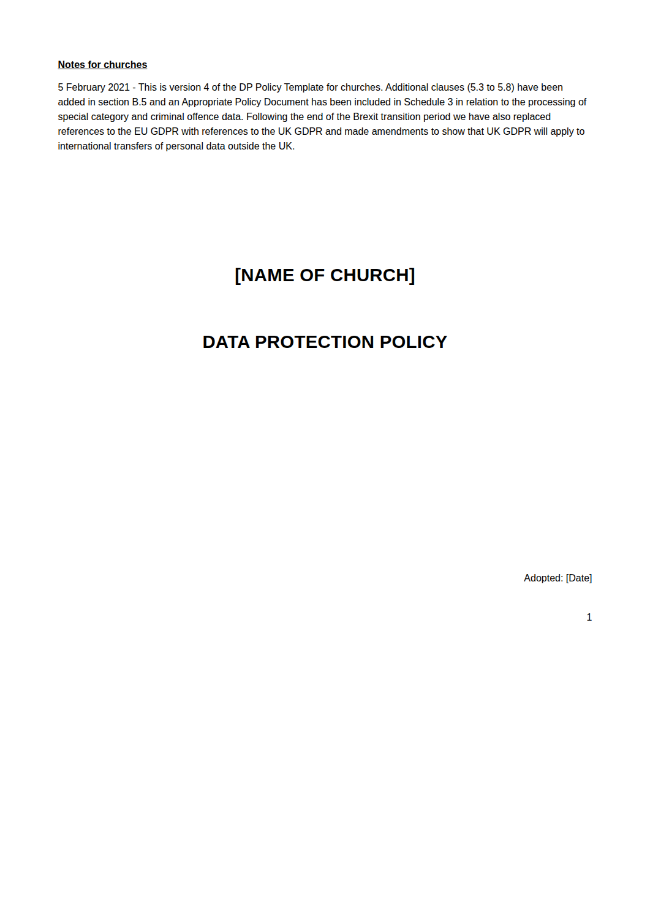Notes for churches
5 February 2021 - This is version 4 of the DP Policy Template for churches. Additional clauses (5.3 to 5.8) have been added in section B.5 and an Appropriate Policy Document has been included in Schedule 3 in relation to the processing of special category and criminal offence data. Following the end of the Brexit transition period we have also replaced references to the EU GDPR with references to the UK GDPR and made amendments to show that UK GDPR will apply to international transfers of personal data outside the UK.
[NAME OF CHURCH]
DATA PROTECTION POLICY
Adopted: [Date]
1